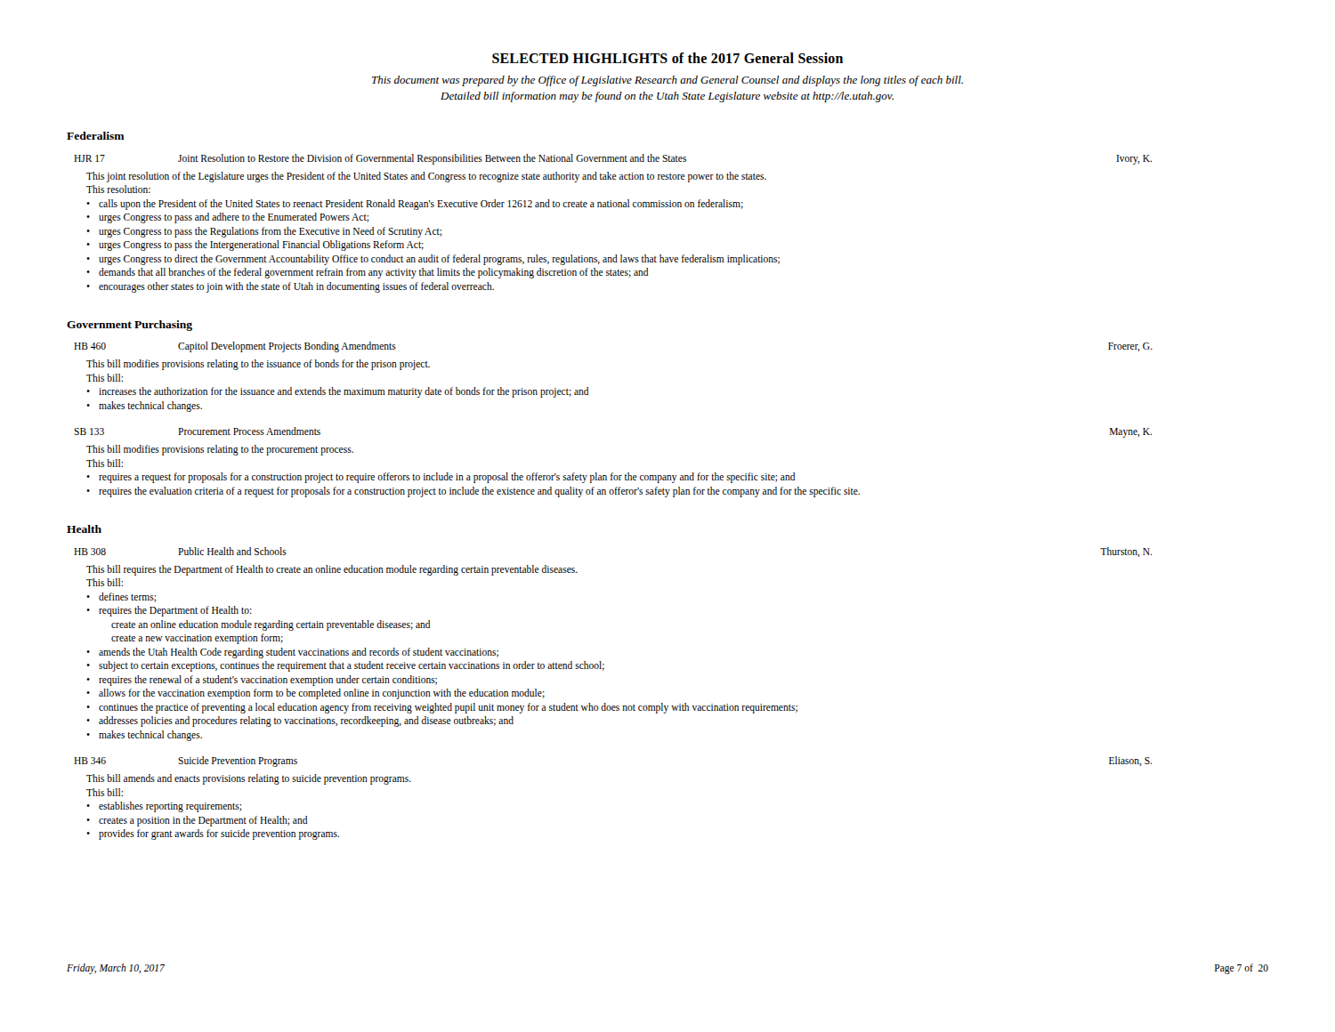SELECTED HIGHLIGHTS of the 2017 General Session
This document was prepared by the Office of Legislative Research and General Counsel and displays the long titles of each bill.
Detailed bill information may be found on the Utah State Legislature website at http://le.utah.gov.
Federalism
HJR 17 Joint Resolution to Restore the Division of Governmental Responsibilities Between the National Government and the States Ivory, K.
This joint resolution of the Legislature urges the President of the United States and Congress to recognize state authority and take action to restore power to the states.
This resolution:
calls upon the President of the United States to reenact President Ronald Reagan's Executive Order 12612 and to create a national commission on federalism;
urges Congress to pass and adhere to the Enumerated Powers Act;
urges Congress to pass the Regulations from the Executive in Need of Scrutiny Act;
urges Congress to pass the Intergenerational Financial Obligations Reform Act;
urges Congress to direct the Government Accountability Office to conduct an audit of federal programs, rules, regulations, and laws that have federalism implications;
demands that all branches of the federal government refrain from any activity that limits the policymaking discretion of the states; and
encourages other states to join with the state of Utah in documenting issues of federal overreach.
Government Purchasing
HB 460 Capitol Development Projects Bonding Amendments Froerer, G.
This bill modifies provisions relating to the issuance of bonds for the prison project.
This bill:
increases the authorization for the issuance and extends the maximum maturity date of bonds for the prison project; and
makes technical changes.
SB 133 Procurement Process Amendments Mayne, K.
This bill modifies provisions relating to the procurement process.
This bill:
requires a request for proposals for a construction project to require offerors to include in a proposal the offeror's safety plan for the company and for the specific site; and
requires the evaluation criteria of a request for proposals for a construction project to include the existence and quality of an offeror's safety plan for the company and for the specific site.
Health
HB 308 Public Health and Schools Thurston, N.
This bill requires the Department of Health to create an online education module regarding certain preventable diseases.
This bill:
defines terms;
requires the Department of Health to:
create an online education module regarding certain preventable diseases; and
create a new vaccination exemption form;
amends the Utah Health Code regarding student vaccinations and records of student vaccinations;
subject to certain exceptions, continues the requirement that a student receive certain vaccinations in order to attend school;
requires the renewal of a student's vaccination exemption under certain conditions;
allows for the vaccination exemption form to be completed online in conjunction with the education module;
continues the practice of preventing a local education agency from receiving weighted pupil unit money for a student who does not comply with vaccination requirements;
addresses policies and procedures relating to vaccinations, recordkeeping, and disease outbreaks; and
makes technical changes.
HB 346 Suicide Prevention Programs Eliason, S.
This bill amends and enacts provisions relating to suicide prevention programs.
This bill:
establishes reporting requirements;
creates a position in the Department of Health; and
provides for grant awards for suicide prevention programs.
Friday, March 10, 2017 Page 7 of 20